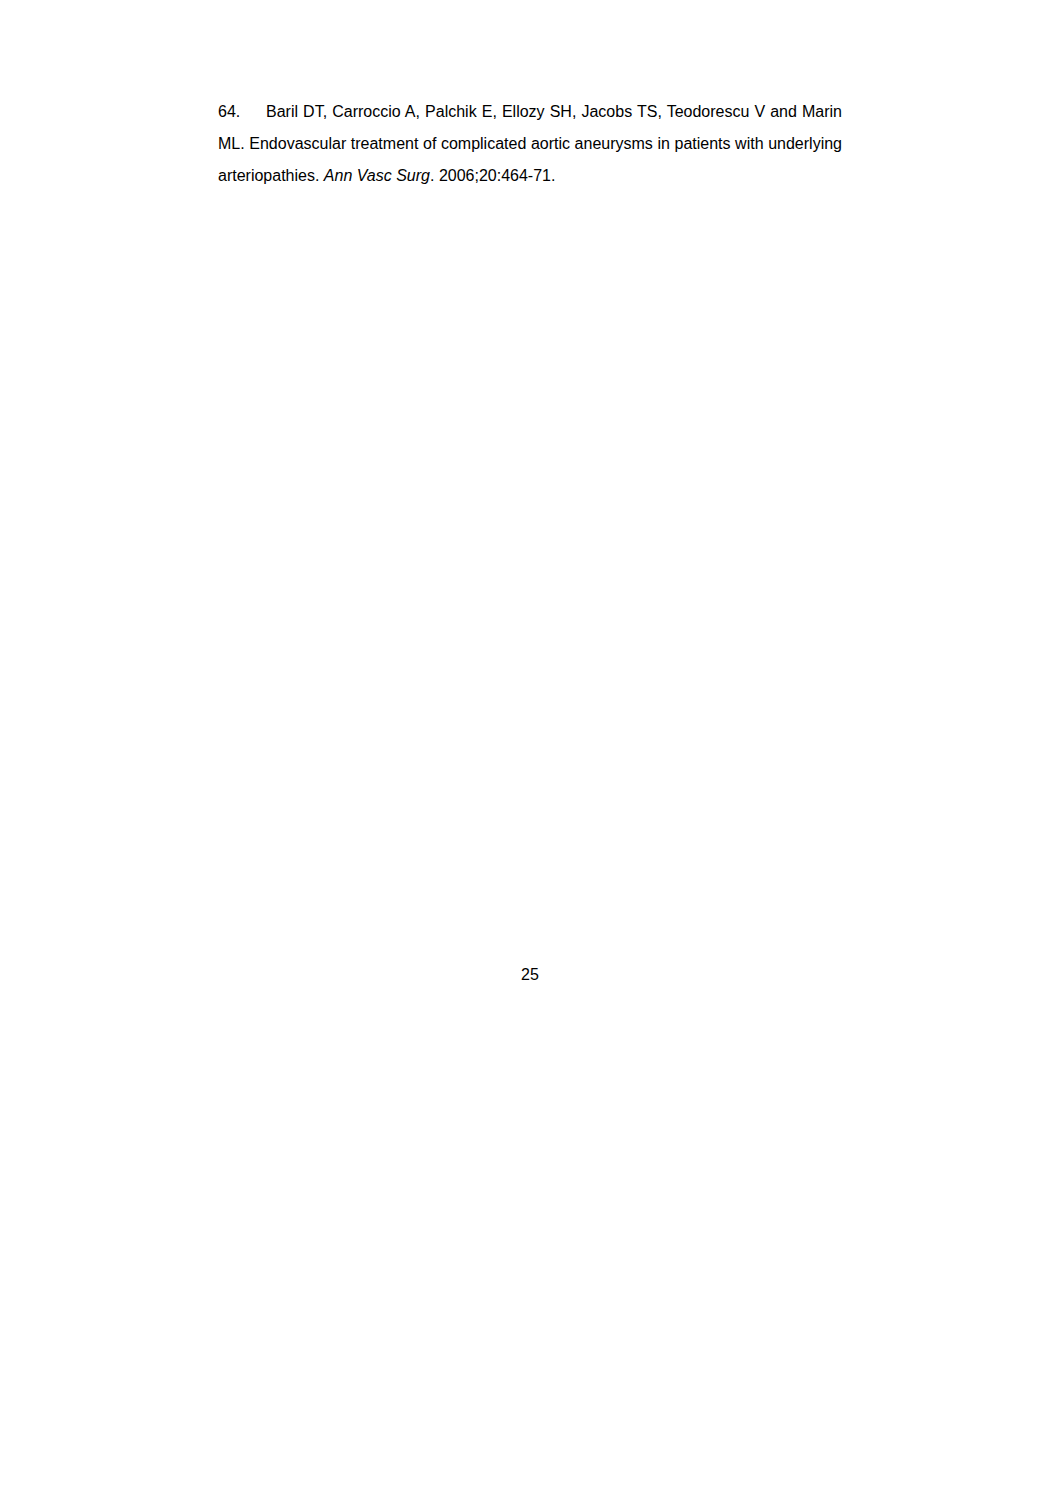64. Baril DT, Carroccio A, Palchik E, Ellozy SH, Jacobs TS, Teodorescu V and Marin ML. Endovascular treatment of complicated aortic aneurysms in patients with underlying arteriopathies. Ann Vasc Surg. 2006;20:464-71.
25